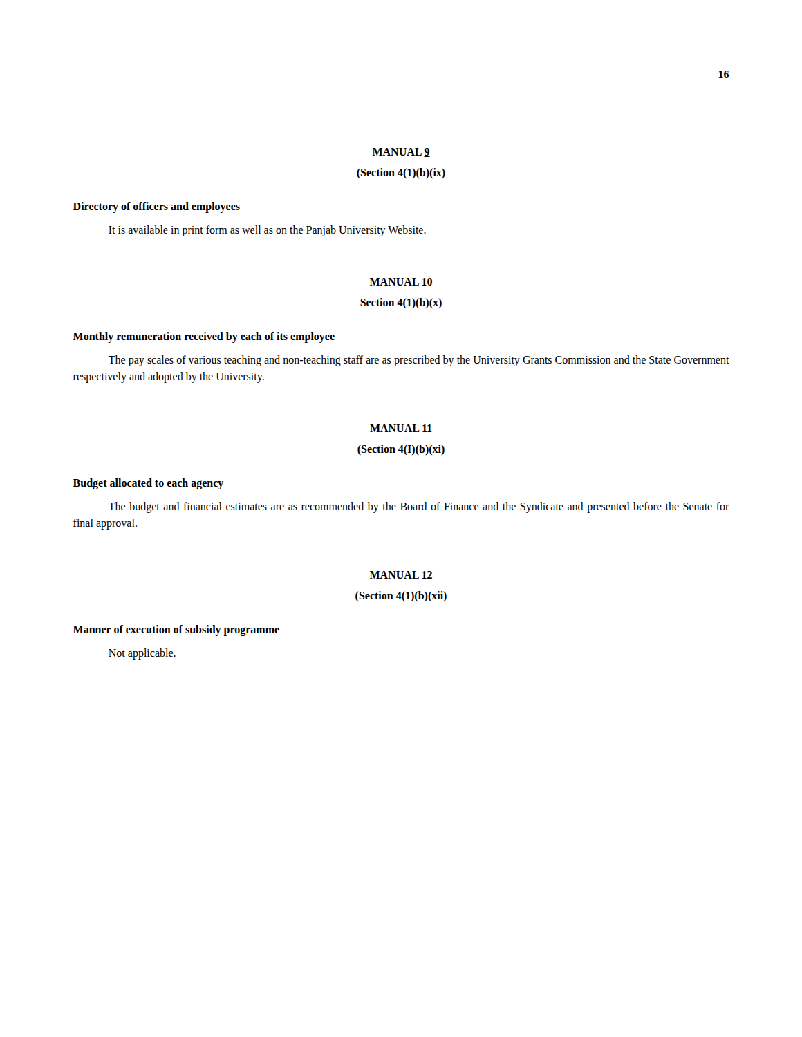16
MANUAL 9
(Section 4(1)(b)(ix)
Directory of officers and employees
It is available in print form as well as on the Panjab University Website.
MANUAL 10
Section 4(1)(b)(x)
Monthly remuneration received by each of its employee
The pay scales of various teaching and non-teaching staff are as prescribed by the University Grants Commission and the State Government respectively and adopted by the University.
MANUAL 11
(Section 4(I)(b)(xi)
Budget allocated to each agency
The budget and financial estimates are as recommended by the Board of Finance and the Syndicate and presented before the Senate for final approval.
MANUAL 12
(Section 4(1)(b)(xii)
Manner of execution of subsidy programme
Not applicable.